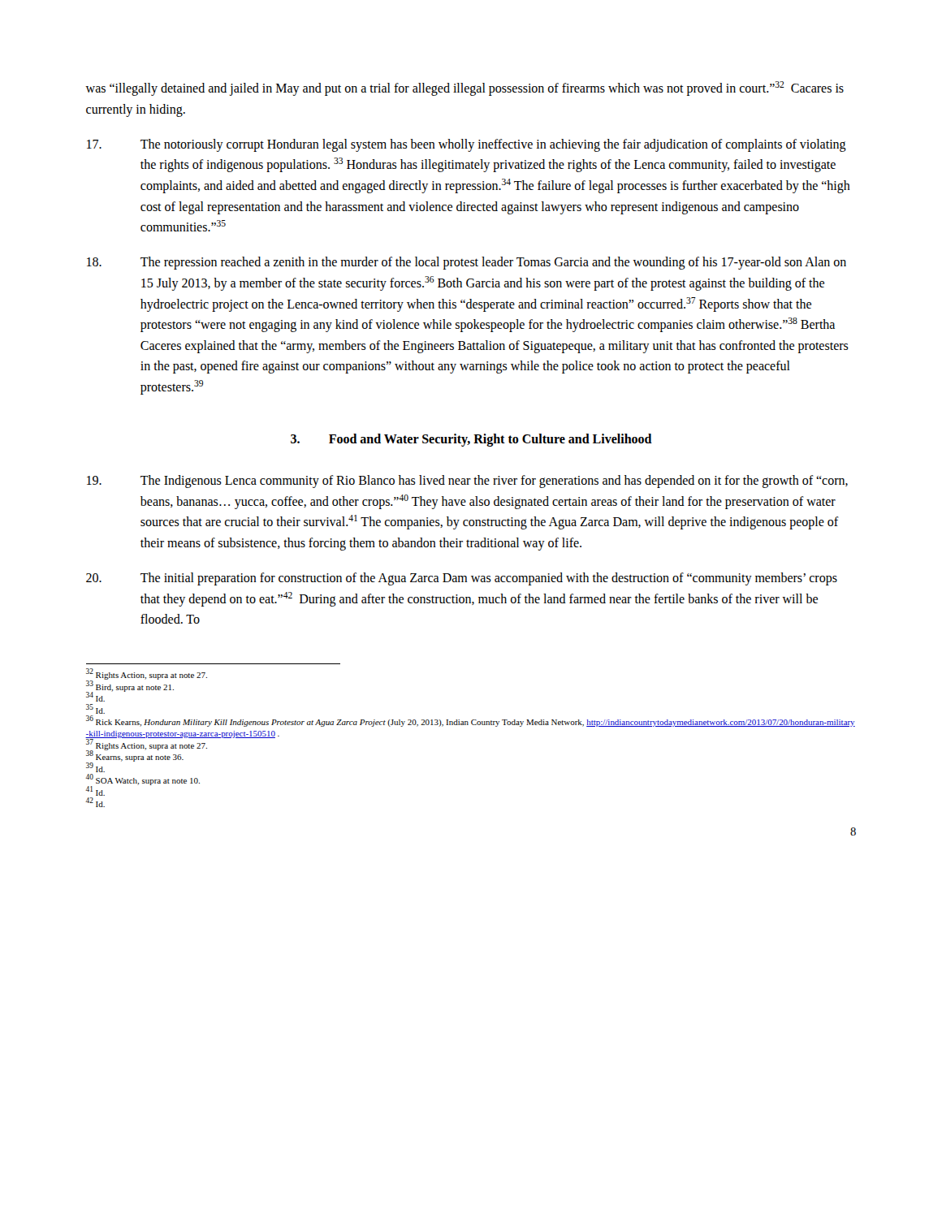was “illegally detained and jailed in May and put on a trial for alleged illegal possession of firearms which was not proved in court.”32 Cacares is currently in hiding.
17. The notoriously corrupt Honduran legal system has been wholly ineffective in achieving the fair adjudication of complaints of violating the rights of indigenous populations. 33 Honduras has illegitimately privatized the rights of the Lenca community, failed to investigate complaints, and aided and abetted and engaged directly in repression.34 The failure of legal processes is further exacerbated by the “high cost of legal representation and the harassment and violence directed against lawyers who represent indigenous and campesino communities.”35
18. The repression reached a zenith in the murder of the local protest leader Tomas Garcia and the wounding of his 17-year-old son Alan on 15 July 2013, by a member of the state security forces.36 Both Garcia and his son were part of the protest against the building of the hydroelectric project on the Lenca-owned territory when this “desperate and criminal reaction” occurred.37 Reports show that the protestors “were not engaging in any kind of violence while spokespeople for the hydroelectric companies claim otherwise.”38 Bertha Caceres explained that the “army, members of the Engineers Battalion of Siguatepeque, a military unit that has confronted the protesters in the past, opened fire against our companions” without any warnings while the police took no action to protect the peaceful protesters.39
3. Food and Water Security, Right to Culture and Livelihood
19. The Indigenous Lenca community of Rio Blanco has lived near the river for generations and has depended on it for the growth of “corn, beans, bananas… yucca, coffee, and other crops.”40 They have also designated certain areas of their land for the preservation of water sources that are crucial to their survival.41 The companies, by constructing the Agua Zarca Dam, will deprive the indigenous people of their means of subsistence, thus forcing them to abandon their traditional way of life.
20. The initial preparation for construction of the Agua Zarca Dam was accompanied with the destruction of “community members’ crops that they depend on to eat.”42 During and after the construction, much of the land farmed near the fertile banks of the river will be flooded. To
32 Rights Action, supra at note 27.
33 Bird, supra at note 21.
34 Id.
35 Id.
36 Rick Kearns, Honduran Military Kill Indigenous Protestor at Agua Zarca Project (July 20, 2013), Indian Country Today Media Network, http://indiancountrytodaymedianetwork.com/2013/07/20/honduran-military-kill-indigenous-protestor-agua-zarca-project-150510 .
37 Rights Action, supra at note 27.
38 Kearns, supra at note 36.
39 Id.
40 SOA Watch, supra at note 10.
41 Id.
42 Id.
8